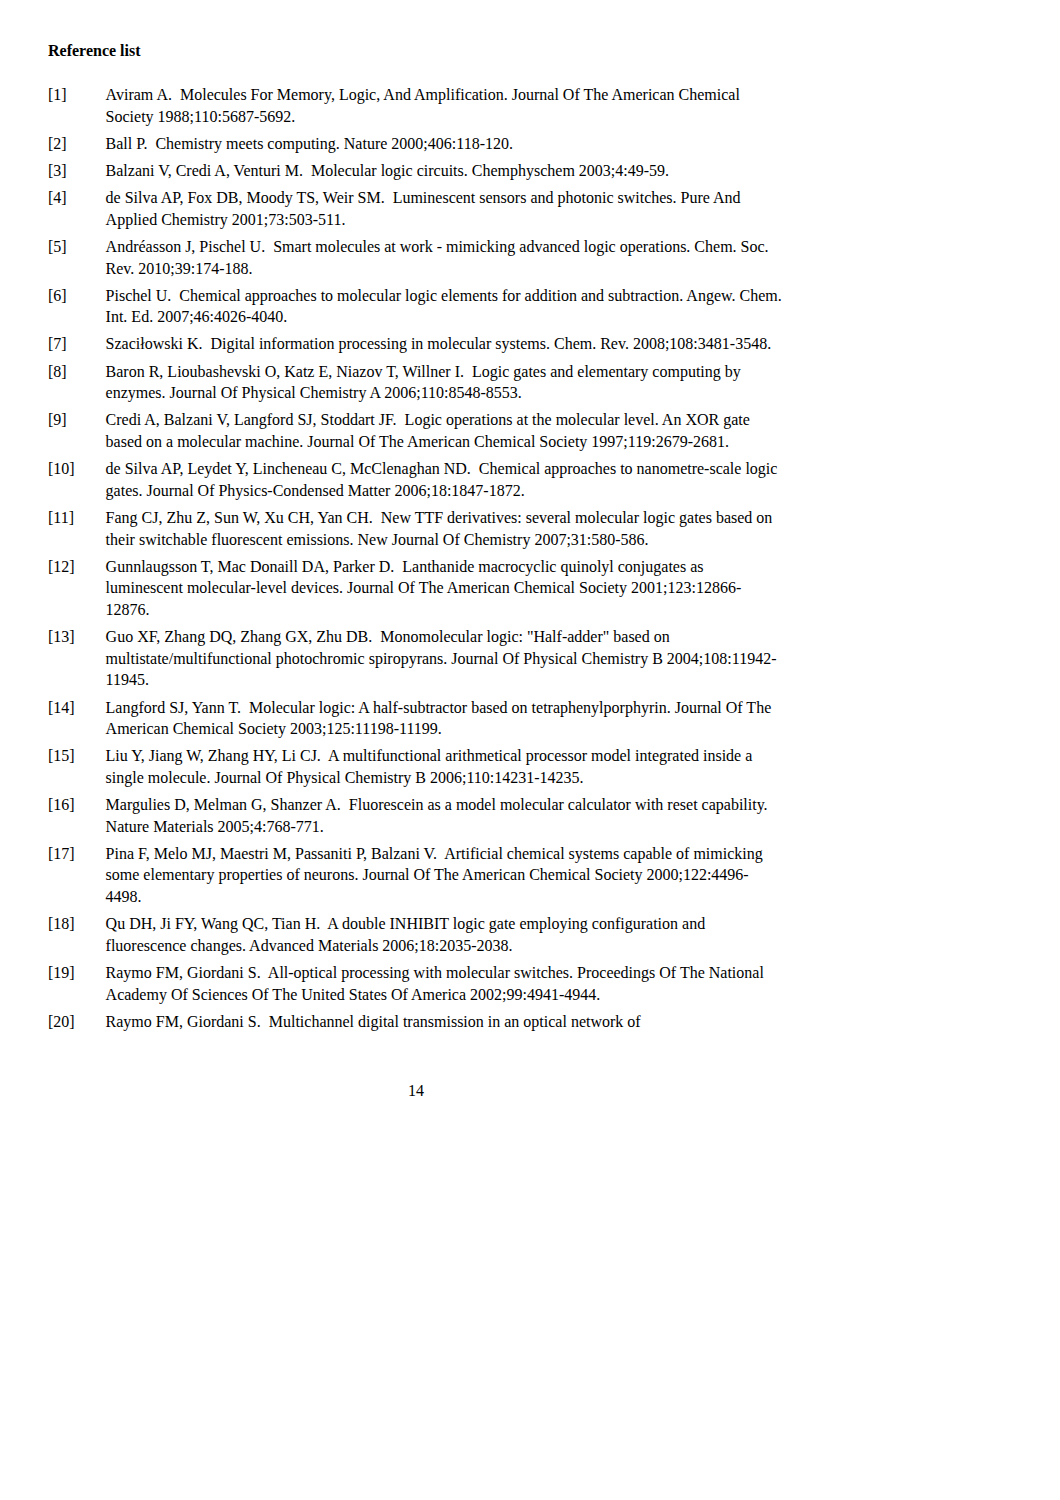Reference list
[1] Aviram A. Molecules For Memory, Logic, And Amplification. Journal Of The American Chemical Society 1988;110:5687-5692.
[2] Ball P. Chemistry meets computing. Nature 2000;406:118-120.
[3] Balzani V, Credi A, Venturi M. Molecular logic circuits. Chemphyschem 2003;4:49-59.
[4] de Silva AP, Fox DB, Moody TS, Weir SM. Luminescent sensors and photonic switches. Pure And Applied Chemistry 2001;73:503-511.
[5] Andréasson J, Pischel U. Smart molecules at work - mimicking advanced logic operations. Chem. Soc. Rev. 2010;39:174-188.
[6] Pischel U. Chemical approaches to molecular logic elements for addition and subtraction. Angew. Chem. Int. Ed. 2007;46:4026-4040.
[7] Szaciłowski K. Digital information processing in molecular systems. Chem. Rev. 2008;108:3481-3548.
[8] Baron R, Lioubashevski O, Katz E, Niazov T, Willner I. Logic gates and elementary computing by enzymes. Journal Of Physical Chemistry A 2006;110:8548-8553.
[9] Credi A, Balzani V, Langford SJ, Stoddart JF. Logic operations at the molecular level. An XOR gate based on a molecular machine. Journal Of The American Chemical Society 1997;119:2679-2681.
[10] de Silva AP, Leydet Y, Lincheneau C, McClenaghan ND. Chemical approaches to nanometre-scale logic gates. Journal Of Physics-Condensed Matter 2006;18:1847-1872.
[11] Fang CJ, Zhu Z, Sun W, Xu CH, Yan CH. New TTF derivatives: several molecular logic gates based on their switchable fluorescent emissions. New Journal Of Chemistry 2007;31:580-586.
[12] Gunnlaugsson T, Mac Donaill DA, Parker D. Lanthanide macrocyclic quinolyl conjugates as luminescent molecular-level devices. Journal Of The American Chemical Society 2001;123:12866-12876.
[13] Guo XF, Zhang DQ, Zhang GX, Zhu DB. Monomolecular logic: "Half-adder" based on multistate/multifunctional photochromic spiropyrans. Journal Of Physical Chemistry B 2004;108:11942-11945.
[14] Langford SJ, Yann T. Molecular logic: A half-subtractor based on tetraphenylporphyrin. Journal Of The American Chemical Society 2003;125:11198-11199.
[15] Liu Y, Jiang W, Zhang HY, Li CJ. A multifunctional arithmetical processor model integrated inside a single molecule. Journal Of Physical Chemistry B 2006;110:14231-14235.
[16] Margulies D, Melman G, Shanzer A. Fluorescein as a model molecular calculator with reset capability. Nature Materials 2005;4:768-771.
[17] Pina F, Melo MJ, Maestri M, Passaniti P, Balzani V. Artificial chemical systems capable of mimicking some elementary properties of neurons. Journal Of The American Chemical Society 2000;122:4496-4498.
[18] Qu DH, Ji FY, Wang QC, Tian H. A double INHIBIT logic gate employing configuration and fluorescence changes. Advanced Materials 2006;18:2035-2038.
[19] Raymo FM, Giordani S. All-optical processing with molecular switches. Proceedings Of The National Academy Of Sciences Of The United States Of America 2002;99:4941-4944.
[20] Raymo FM, Giordani S. Multichannel digital transmission in an optical network of
14